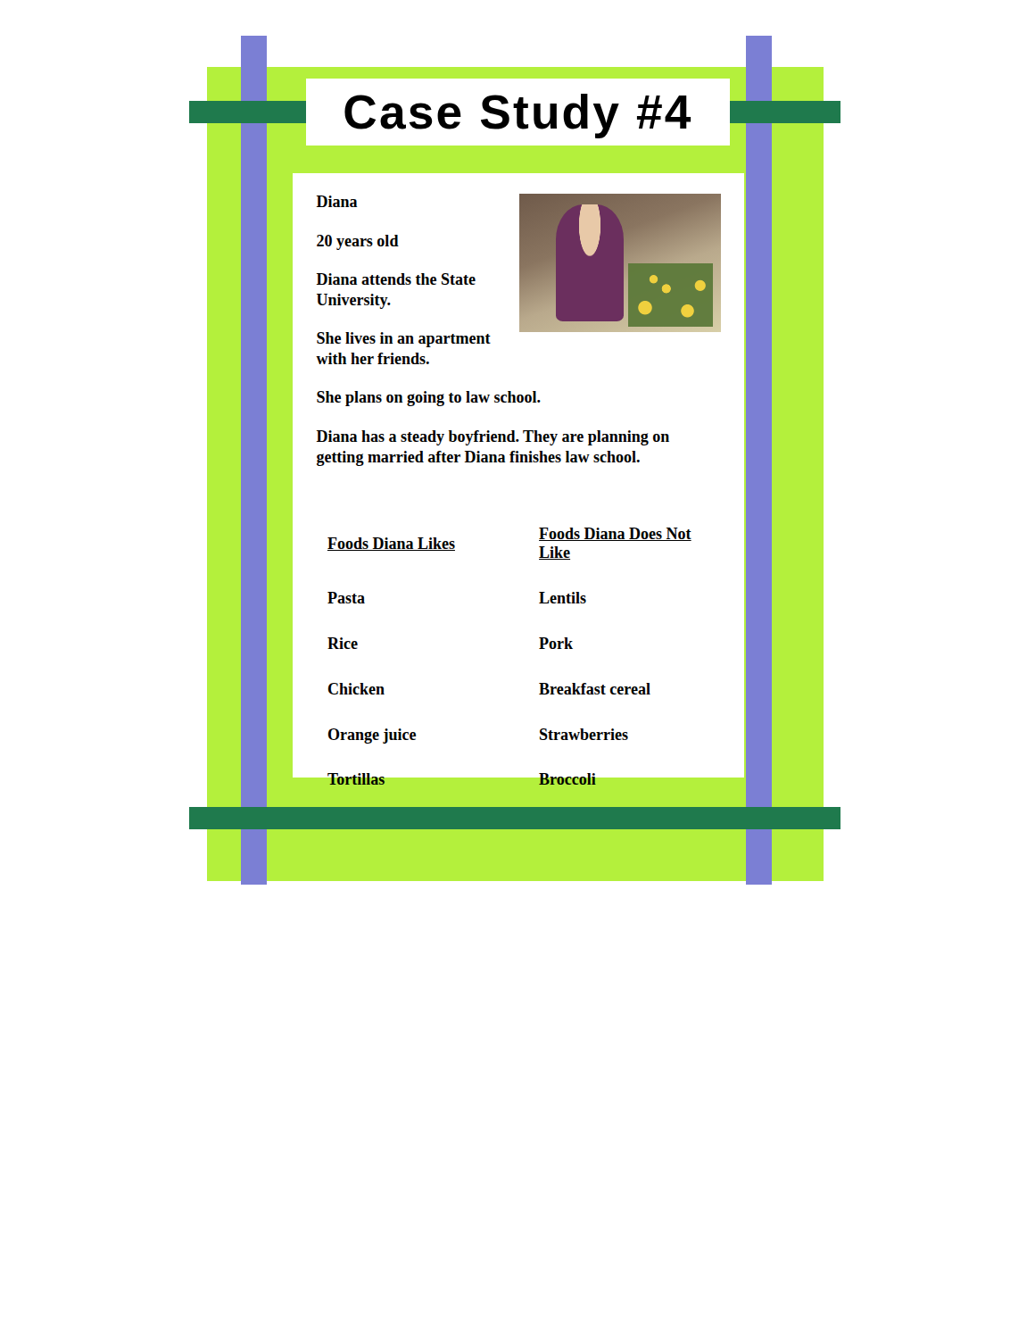Case Study #4
Diana
20 years old
Diana attends the State University.
She lives in an apartment with her friends.
She plans on going to law school.
Diana has a steady boyfriend. They are planning on getting married after Diana finishes law school.
| Foods Diana Likes | Foods Diana Does Not Like |
| --- | --- |
| Pasta | Lentils |
| Rice | Pork |
| Chicken | Breakfast cereal |
| Orange juice | Strawberries |
| Tortillas | Broccoli |